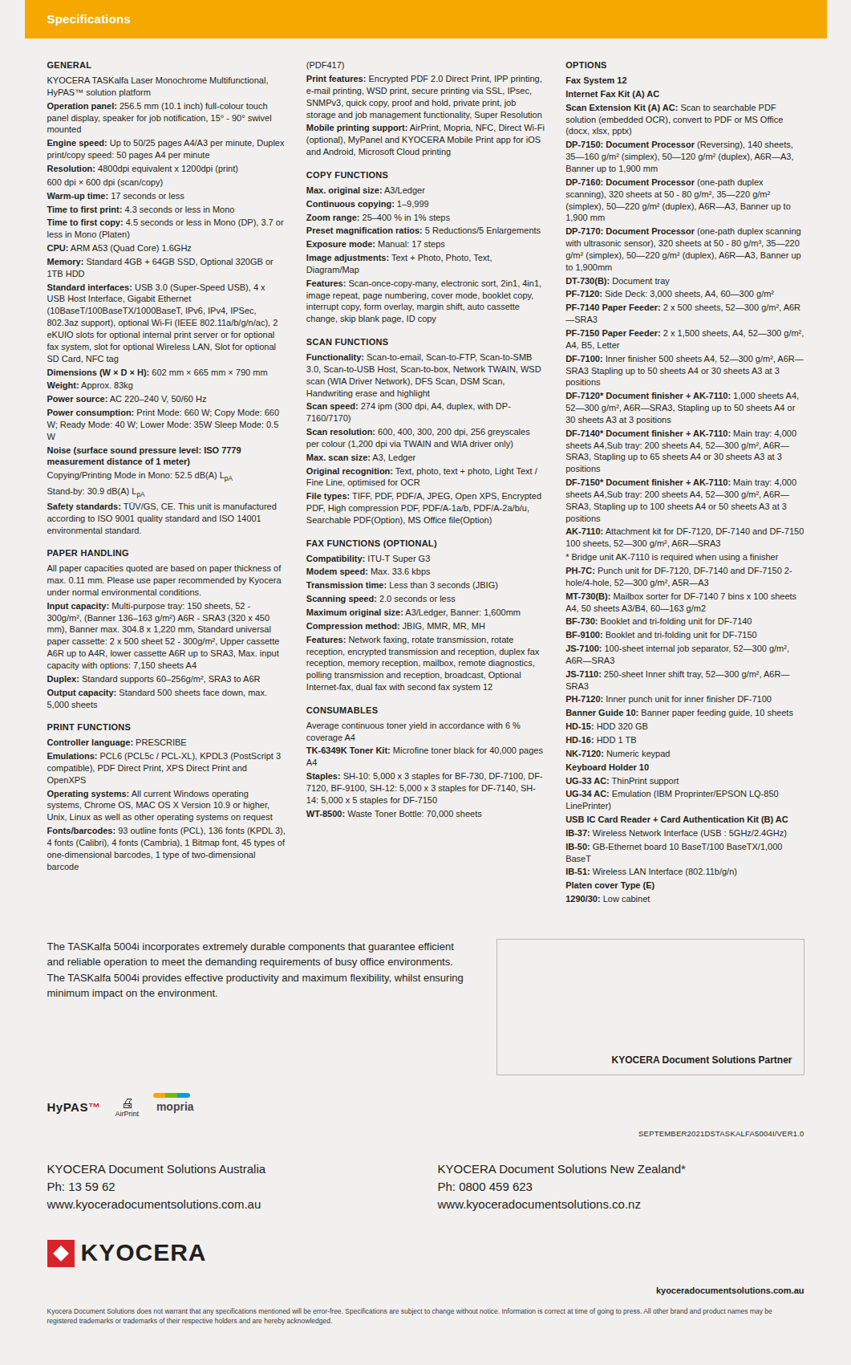Specifications
General
KYOCERA TASKalfa Laser Monochrome Multifunctional, HyPAS™ solution platform
Operation panel: 256.5 mm (10.1 inch) full-colour touch panel display, speaker for job notification, 15° - 90° swivel mounted
Engine speed: Up to 50/25 pages A4/A3 per minute, Duplex print/copy speed: 50 pages A4 per minute
Resolution: 4800dpi equivalent x 1200dpi (print)
600 dpi × 600 dpi (scan/copy)
Warm-up time: 17 seconds or less
Time to first print: 4.3 seconds or less in Mono
Time to first copy: 4.5 seconds or less in Mono (DP), 3.7 or less in Mono (Platen)
CPU: ARM A53 (Quad Core) 1.6GHz
Memory: Standard 4GB + 64GB SSD, Optional 320GB or 1TB HDD
Standard interfaces: USB 3.0 (Super-Speed USB), 4 x USB Host Interface, Gigabit Ethernet (10BaseT/100BaseTX/1000BaseT, IPv6, IPv4, IPSec, 802.3az support), optional Wi-Fi (IEEE 802.11a/b/g/n/ac), 2 eKUIO slots for optional internal print server or for optional fax system, slot for optional Wireless LAN, Slot for optional SD Card, NFC tag
Dimensions (W × D × H): 602 mm × 665 mm × 790 mm
Weight: Approx. 83kg
Power source: AC 220–240 V, 50/60 Hz
Power consumption: Print Mode: 660 W; Copy Mode: 660 W; Ready Mode: 40 W; Lower Mode: 35W Sleep Mode: 0.5 W
Noise (surface sound pressure level: ISO 7779 measurement distance of 1 meter)
Copying/Printing Mode in Mono: 52.5 dB(A) LpA
Stand-by: 30.9 dB(A) LpA
Safety standards: TÜV/GS, CE. This unit is manufactured according to ISO 9001 quality standard and ISO 14001 environmental standard.
Paper handling
All paper capacities quoted are based on paper thickness of max. 0.11 mm. Please use paper recommended by Kyocera under normal environmental conditions.
Input capacity: Multi-purpose tray: 150 sheets, 52 - 300g/m², (Banner 136–163 g/m²) A6R - SRA3 (320 x 450 mm), Banner max. 304.8 x 1,220 mm, Standard universal paper cassette: 2 x 500 sheet 52 - 300g/m², Upper cassette A6R up to A4R, lower cassette A6R up to SRA3, Max. input capacity with options: 7,150 sheets A4
Duplex: Standard supports 60–256g/m², SRA3 to A6R
Output capacity: Standard 500 sheets face down, max. 5,000 sheets
Print functions
Controller language: PRESCRIBE
Emulations: PCL6 (PCL5c / PCL-XL), KPDL3 (PostScript 3 compatible), PDF Direct Print, XPS Direct Print and OpenXPS
Operating systems: All current Windows operating systems, Chrome OS, MAC OS X Version 10.9 or higher, Unix, Linux as well as other operating systems on request
Fonts/barcodes: 93 outline fonts (PCL), 136 fonts (KPDL 3), 4 fonts (Calibri), 4 fonts (Cambria), 1 Bitmap font, 45 types of one-dimensional barcodes, 1 type of two-dimensional barcode
(PDF417)
Print features: Encrypted PDF 2.0 Direct Print, IPP printing, e-mail printing, WSD print, secure printing via SSL, IPsec, SNMPv3, quick copy, proof and hold, private print, job storage and job management functionality, Super Resolution
Mobile printing support: AirPrint, Mopria, NFC, Direct Wi-Fi (optional), MyPanel and KYOCERA Mobile Print app for iOS and Android, Microsoft Cloud printing
Copy functions
Max. original size: A3/Ledger
Continuous copying: 1–9,999
Zoom range: 25–400 % in 1% steps
Preset magnification ratios: 5 Reductions/5 Enlargements
Exposure mode: Manual: 17 steps
Image adjustments: Text + Photo, Photo, Text, Diagram/Map
Features: Scan-once-copy-many, electronic sort, 2in1, 4in1, image repeat, page numbering, cover mode, booklet copy, interrupt copy, form overlay, margin shift, auto cassette change, skip blank page, ID copy
Scan functions
Functionality: Scan-to-email, Scan-to-FTP, Scan-to-SMB 3.0, Scan-to-USB Host, Scan-to-box, Network TWAIN, WSD scan (WIA Driver Network), DFS Scan, DSM Scan, Handwriting erase and highlight
Scan speed: 274 ipm (300 dpi, A4, duplex, with DP-7160/7170)
Scan resolution: 600, 400, 300, 200 dpi, 256 greyscales per colour (1,200 dpi via TWAIN and WIA driver only)
Max. scan size: A3, Ledger
Original recognition: Text, photo, text + photo, Light Text / Fine Line, optimised for OCR
File types: TIFF, PDF, PDF/A, JPEG, Open XPS, Encrypted PDF, High compression PDF, PDF/A-1a/b, PDF/A-2a/b/u, Searchable PDF(Option), MS Office file(Option)
Fax functions (optional)
Compatibility: ITU-T Super G3
Modem speed: Max. 33.6 kbps
Transmission time: Less than 3 seconds (JBIG)
Scanning speed: 2.0 seconds or less
Maximum original size: A3/Ledger, Banner: 1,600mm
Compression method: JBIG, MMR, MR, MH
Features: Network faxing, rotate transmission, rotate reception, encrypted transmission and reception, duplex fax reception, memory reception, mailbox, remote diagnostics, polling transmission and reception, broadcast, Optional Internet-fax, dual fax with second fax system 12
Consumables
Average continuous toner yield in accordance with 6 % coverage A4
TK-6349K Toner Kit: Microfine toner black for 40,000 pages A4
Staples: SH-10: 5,000 x 3 staples for BF-730, DF-7100, DF-7120, BF-9100, SH-12: 5,000 x 3 staples for DF-7140, SH-14: 5,000 x 5 staples for DF-7150
WT-8500: Waste Toner Bottle: 70,000 sheets
Options
Fax System 12
Internet Fax Kit (A) AC
Scan Extension Kit (A) AC: Scan to searchable PDF solution (embedded OCR), convert to PDF or MS Office (docx, xlsx, pptx)
DP-7150: Document Processor (Reversing), 140 sheets, 35—160 g/m² (simplex), 50—120 g/m² (duplex), A6R—A3, Banner up to 1,900 mm
DP-7160: Document Processor (one-path duplex scanning), 320 sheets at 50 - 80 g/m², 35—220 g/m² (simplex), 50—220 g/m² (duplex), A6R—A3, Banner up to 1,900 mm
DP-7170: Document Processor (one-path duplex scanning with ultrasonic sensor), 320 sheets at 50 - 80 g/m³, 35—220 g/m² (simplex), 50—220 g/m² (duplex), A6R—A3, Banner up to 1,900mm
DT-730(B): Document tray
PF-7120: Side Deck: 3,000 sheets, A4, 60—300 g/m²
PF-7140 Paper Feeder: 2 x 500 sheets, 52—300 g/m², A6R—SRA3
PF-7150 Paper Feeder: 2 x 1,500 sheets, A4, 52—300 g/m², A4, B5, Letter
DF-7100: Inner finisher 500 sheets A4, 52—300 g/m², A6R—SRA3 Stapling up to 50 sheets A4 or 30 sheets A3 at 3 positions
DF-7120* Document finisher + AK-7110: 1,000 sheets A4, 52—300 g/m², A6R—SRA3, Stapling up to 50 sheets A4 or 30 sheets A3 at 3 positions
DF-7140* Document finisher + AK-7110: Main tray: 4,000 sheets A4,Sub tray: 200 sheets A4, 52—300 g/m², A6R—SRA3, Stapling up to 65 sheets A4 or 30 sheets A3 at 3 positions
DF-7150* Document finisher + AK-7110: Main tray: 4,000 sheets A4,Sub tray: 200 sheets A4, 52—300 g/m², A6R—SRA3, Stapling up to 100 sheets A4 or 50 sheets A3 at 3 positions
AK-7110: Attachment kit for DF-7120, DF-7140 and DF-7150 100 sheets, 52—300 g/m², A6R—SRA3
* Bridge unit AK-7110 is required when using a finisher
PH-7C: Punch unit for DF-7120, DF-7140 and DF-7150 2-hole/4-hole, 52—300 g/m², A5R—A3
MT-730(B): Mailbox sorter for DF-7140 7 bins x 100 sheets A4, 50 sheets A3/B4, 60—163 g/m2
BF-730: Booklet and tri-folding unit for DF-7140
BF-9100: Booklet and tri-folding unit for DF-7150
JS-7100: 100-sheet internal job separator, 52—300 g/m², A6R—SRA3
JS-7110: 250-sheet Inner shift tray, 52—300 g/m², A6R—SRA3
PH-7120: Inner punch unit for inner finisher DF-7100
Banner Guide 10: Banner paper feeding guide, 10 sheets
HD-15: HDD 320 GB
HD-16: HDD 1 TB
NK-7120: Numeric keypad
Keyboard Holder 10
UG-33 AC: ThinPrint support
UG-34 AC: Emulation (IBM Proprinter/EPSON LQ-850 LinePrinter)
USB IC Card Reader + Card Authentication Kit (B) AC
IB-37: Wireless Network Interface (USB : 5GHz/2.4GHz)
IB-50: GB-Ethernet board 10 BaseT/100 BaseTX/1,000 BaseT
IB-51: Wireless LAN Interface (802.11b/g/n)
Platen cover Type (E)
1290/30: Low cabinet
The TASKalfa 5004i incorporates extremely durable components that guarantee efficient and reliable operation to meet the demanding requirements of busy office environments. The TASKalfa 5004i provides effective productivity and maximum flexibility, whilst ensuring minimum impact on the environment.
KYOCERA Document Solutions Partner
HyPAS™
🖨AirPrint
mopria
SEPTEMBER2021DSTASKALFA5004I/VER1.0
KYOCERA Document Solutions Australia
Ph: 13 59 62
www.kyoceradocumentsolutions.com.au
KYOCERA Document Solutions New Zealand*
Ph: 0800 459 623
www.kyoceradocumentsolutions.co.nz
Kyocera
kyoceradocumentsolutions.com.au
Kyocera Document Solutions does not warrant that any specifications mentioned will be error-free. Specifications are subject to change without notice. Information is correct at time of going to press. All other brand and product names may be registered trademarks or trademarks of their respective holders and are hereby acknowledged.